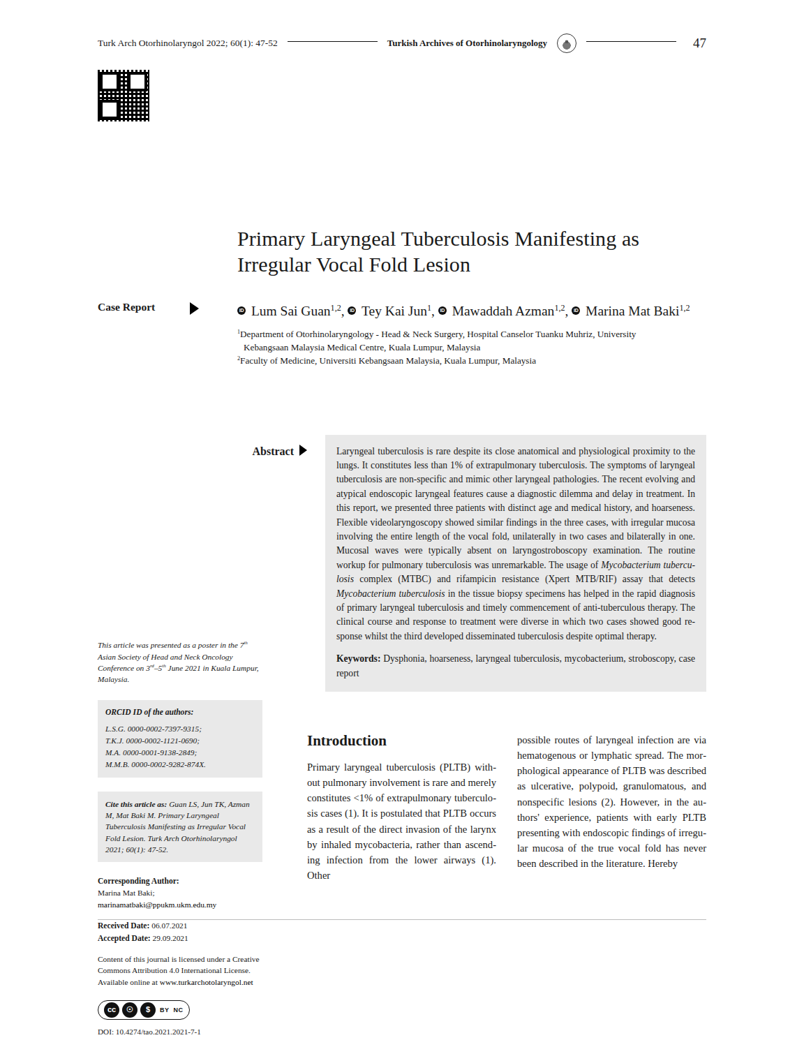Turk Arch Otorhinolaryngol 2022; 60(1): 47-52
Turkish Archives of Otorhinolaryngology
47
Primary Laryngeal Tuberculosis Manifesting as
Irregular Vocal Fold Lesion
Case Report
Lum Sai Guan1,2, Tey Kai Jun1, Mawaddah Azman1,2, Marina Mat Baki1,2
1Department of Otorhinolaryngology - Head & Neck Surgery, Hospital Canselor Tuanku Muhriz, University
Kebangsaan Malaysia Medical Centre, Kuala Lumpur, Malaysia
2Faculty of Medicine, Universiti Kebangsaan Malaysia, Kuala Lumpur, Malaysia
Abstract
Laryngeal tuberculosis is rare despite its close anatomical and physiological proximity to the lungs. It constitutes less than 1% of extrapulmonary tuberculosis. The symptoms of laryngeal tuberculosis are non-specific and mimic other laryngeal pathologies. The recent evolving and atypical endoscopic laryngeal features cause a diagnostic dilemma and delay in treatment. In this report, we presented three patients with distinct age and medical history, and hoarseness. Flexible videolaryngoscopy showed similar findings in the three cases, with irregular mucosa involving the entire length of the vocal fold, unilaterally in two cases and bilaterally in one. Mucosal waves were typically absent on laryngostroboscopy examination. The routine workup for pulmonary tuberculosis was unremarkable. The usage of Mycobacterium tuberculosis complex (MTBC) and rifampicin resistance (Xpert MTB/RIF) assay that detects Mycobacterium tuberculosis in the tissue biopsy specimens has helped in the rapid diagnosis of primary laryngeal tuberculosis and timely commencement of anti-tuberculous therapy. The clinical course and response to treatment were diverse in which two cases showed good response whilst the third developed disseminated tuberculosis despite optimal therapy.
Keywords: Dysphonia, hoarseness, laryngeal tuberculosis, mycobacterium, stroboscopy, case report
This article was presented as a poster in the 7th Asian Society of Head and Neck Oncology Conference on 3rd–5th June 2021 in Kuala Lumpur, Malaysia.
ORCID ID of the authors:
L.S.G. 0000-0002-7397-9315;
T.K.J. 0000-0002-1121-0690;
M.A. 0000-0001-9138-2849;
M.M.B. 0000-0002-9282-874X.
Cite this article as: Guan LS, Jun TK, Azman M, Mat Baki M. Primary Laryngeal Tuberculosis Manifesting as Irregular Vocal Fold Lesion. Turk Arch Otorhinolaryngol 2021; 60(1): 47-52.
Corresponding Author:
Marina Mat Baki;
marinamatbaki@ppukm.ukm.edu.my
Received Date: 06.07.2021
Accepted Date: 29.09.2021
Content of this journal is licensed under a Creative Commons Attribution 4.0 International License.
Available online at www.turkarchotolaryngol.net
cc☉$ BY NC
DOI: 10.4274/tao.2021.2021-7-1
Introduction
Primary laryngeal tuberculosis (PLTB) without pulmonary involvement is rare and merely constitutes <1% of extrapulmonary tuberculosis cases (1). It is postulated that PLTB occurs as a result of the direct invasion of the larynx by inhaled mycobacteria, rather than ascending infection from the lower airways (1). Other
possible routes of laryngeal infection are via hematogenous or lymphatic spread. The morphological appearance of PLTB was described as ulcerative, polypoid, granulomatous, and nonspecific lesions (2). However, in the authors' experience, patients with early PLTB presenting with endoscopic findings of irregular mucosa of the true vocal fold has never been described in the literature. Hereby